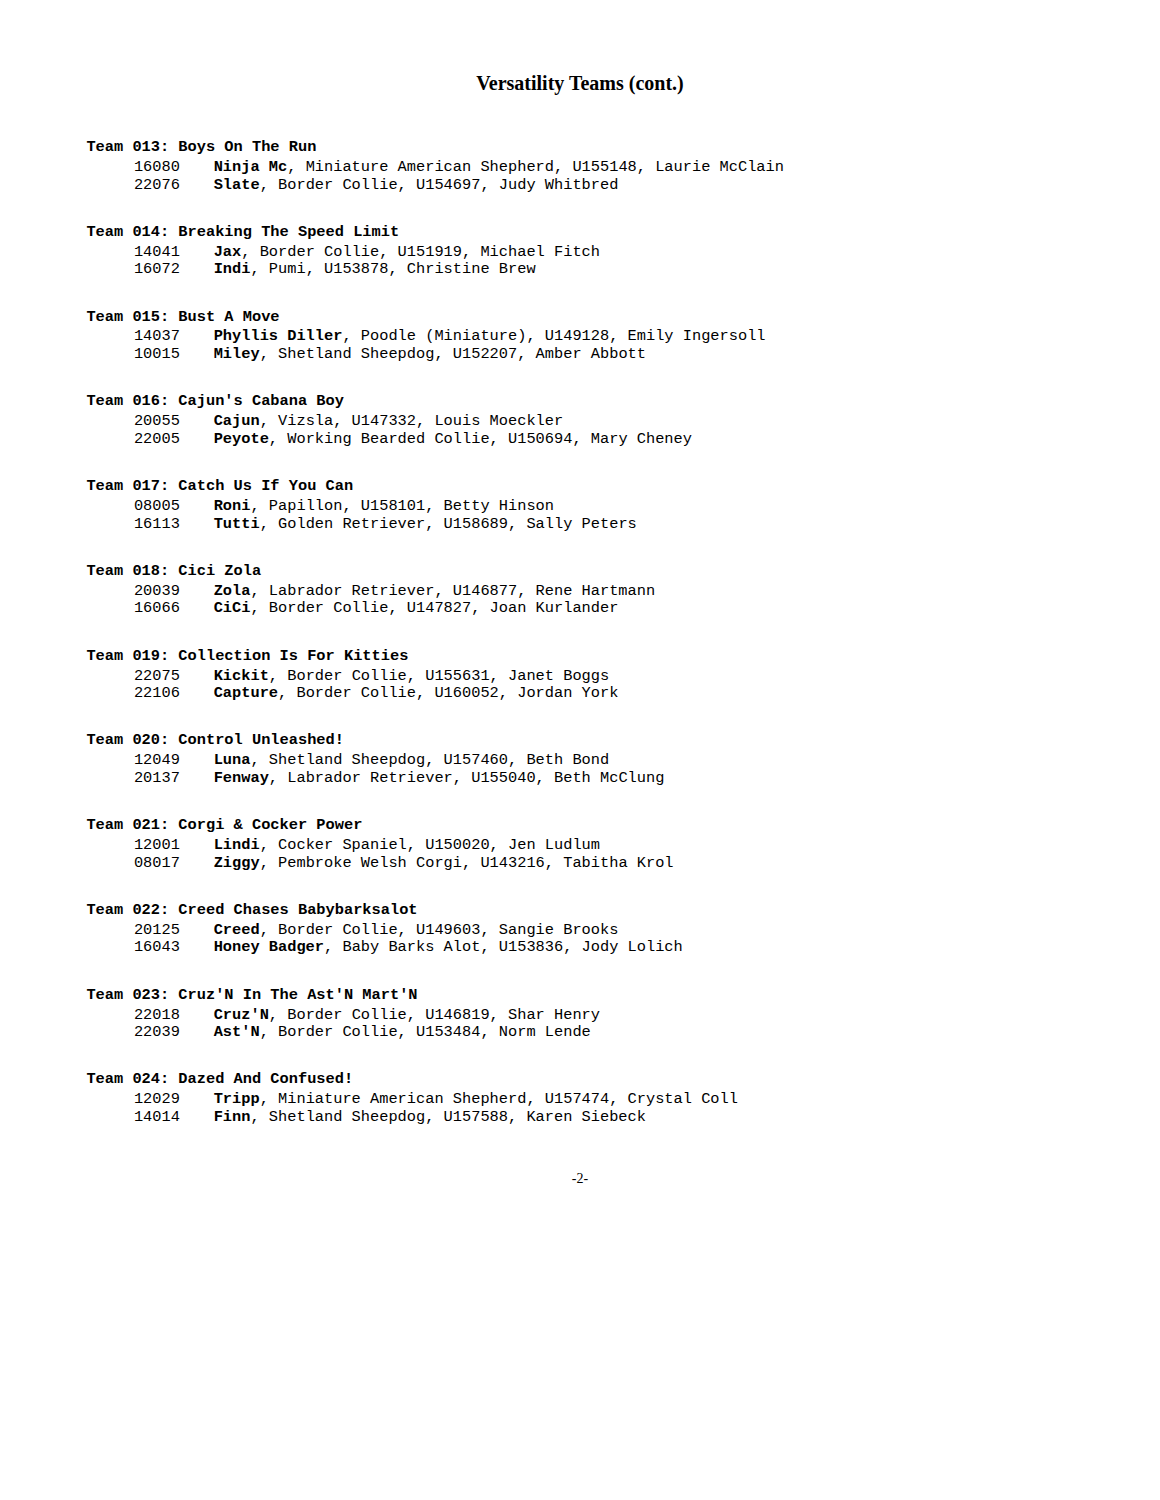Versatility Teams (cont.)
Team 013: Boys On The Run
16080 Ninja Mc, Miniature American Shepherd, U155148, Laurie McClain
22076 Slate, Border Collie, U154697, Judy Whitbred
Team 014: Breaking The Speed Limit
14041 Jax, Border Collie, U151919, Michael Fitch
16072 Indi, Pumi, U153878, Christine Brew
Team 015: Bust A Move
14037 Phyllis Diller, Poodle (Miniature), U149128, Emily Ingersoll
10015 Miley, Shetland Sheepdog, U152207, Amber Abbott
Team 016: Cajun's Cabana Boy
20055 Cajun, Vizsla, U147332, Louis Moeckler
22005 Peyote, Working Bearded Collie, U150694, Mary Cheney
Team 017: Catch Us If You Can
08005 Roni, Papillon, U158101, Betty Hinson
16113 Tutti, Golden Retriever, U158689, Sally Peters
Team 018: Cici Zola
20039 Zola, Labrador Retriever, U146877, Rene Hartmann
16066 CiCi, Border Collie, U147827, Joan Kurlander
Team 019: Collection Is For Kitties
22075 Kickit, Border Collie, U155631, Janet Boggs
22106 Capture, Border Collie, U160052, Jordan York
Team 020: Control Unleashed!
12049 Luna, Shetland Sheepdog, U157460, Beth Bond
20137 Fenway, Labrador Retriever, U155040, Beth McClung
Team 021: Corgi & Cocker Power
12001 Lindi, Cocker Spaniel, U150020, Jen Ludlum
08017 Ziggy, Pembroke Welsh Corgi, U143216, Tabitha Krol
Team 022: Creed Chases Babybarksalot
20125 Creed, Border Collie, U149603, Sangie Brooks
16043 Honey Badger, Baby Barks Alot, U153836, Jody Lolich
Team 023: Cruz'N In The Ast'N Mart'N
22018 Cruz'N, Border Collie, U146819, Shar Henry
22039 Ast'N, Border Collie, U153484, Norm Lende
Team 024: Dazed And Confused!
12029 Tripp, Miniature American Shepherd, U157474, Crystal Coll
14014 Finn, Shetland Sheepdog, U157588, Karen Siebeck
-2-